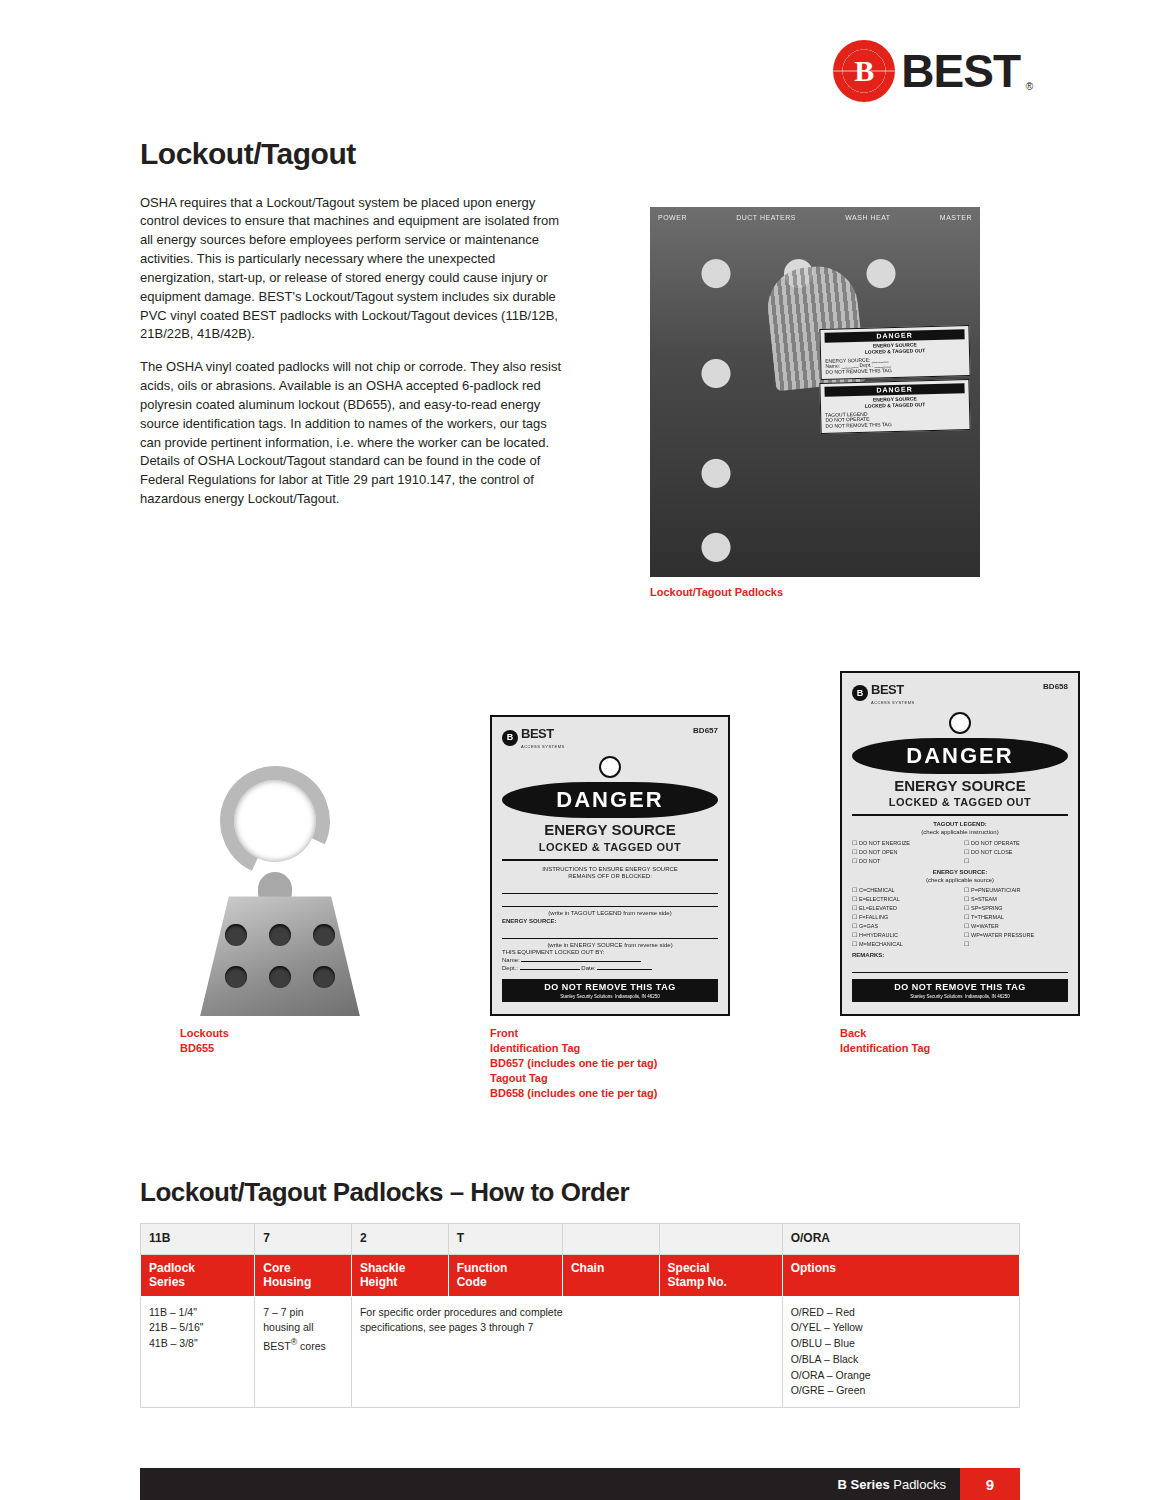B
BEST®
Lockout/Tagout
OSHA requires that a Lockout/Tagout system be placed upon energy control devices to ensure that machines and equipment are isolated from all energy sources before employees perform service or maintenance activities. This is particularly necessary where the unexpected energization, start-up, or release of stored energy could cause injury or equipment damage. BEST's Lockout/Tagout system includes six durable PVC vinyl coated BEST padlocks with Lockout/Tagout devices (11B/12B, 21B/22B, 41B/42B).
The OSHA vinyl coated padlocks will not chip or corrode. They also resist acids, oils or abrasions. Available is an OSHA accepted 6-padlock red polyresin coated aluminum lockout (BD655), and easy-to-read energy source identification tags. In addition to names of the workers, our tags can provide pertinent information, i.e. where the worker can be located. Details of OSHA Lockout/Tagout standard can be found in the code of Federal Regulations for labor at Title 29 part 1910.147, the control of hazardous energy Lockout/Tagout.
Power Duct Heaters Wash Heat Master
DANGER
ENERGY SOURCE
LOCKED & TAGGED OUT
ENERGY SOURCE: ______
Name: ______ Dept.: ______
DO NOT REMOVE THIS TAG
DANGER
ENERGY SOURCE
LOCKED & TAGGED OUT
TAGOUT LEGEND
DO NOT OPERATE
DO NOT REMOVE THIS TAG
Lockout/Tagout Padlocks
Lockouts
BD655
B
BESTACCESS SYSTEMS
BD657
DANGER
ENERGY SOURCE
LOCKED & TAGGED OUT
INSTRUCTIONS TO ENSURE ENERGY SOURCE
REMAINS OFF OR BLOCKED:
(write in TAGOUT LEGEND from reverse side)
ENERGY SOURCE:
(write in ENERGY SOURCE from reverse side)
THIS EQUIPMENT LOCKED OUT BY:
Name:
Dept.: Date:
DO NOT REMOVE THIS TAG Stanley Security Solutions Indianapolis, IN 46250
Front
Identification Tag
BD657 (includes one tie per tag)
Tagout Tag
BD658 (includes one tie per tag)
B
BESTACCESS SYSTEMS
BD658
DANGER
ENERGY SOURCE
LOCKED & TAGGED OUT
TAGOUT LEGEND:
(check applicable instruction)
DO NOT ENERGIZE DO NOT OPERATE DO NOT OPEN DO NOT CLOSE DO NOT
ENERGY SOURCE:
(check applicable source)
C=CHEMICAL P=PNEUMATIC/AIR E=ELECTRICAL S=STEAM EL=ELEVATED SP=SPRING F=FALLING T=THERMAL G=GAS W=WATER H=HYDRAULIC WP=WATER PRESSURE M=MECHANICAL
REMARKS:
DO NOT REMOVE THIS TAG Stanley Security Solutions Indianapolis, IN 46250
Back
Identification Tag
Lockout/Tagout Padlocks – How to Order
| 11B | 7 | 2 | T | | | O/ORA |
| --- | --- | --- | --- | --- | --- | --- |
| Padlock Series | Core Housing | Shackle Height | Function Code | Chain | Special Stamp No. | Options |
| 11B – 1/4" 21B – 5/16" 41B – 3/8" | 7 – 7 pin housing all BEST ® cores | For specific order procedures and complete specifications, see pages 3 through 7 | O/RED – Red O/YEL – Yellow O/BLU – Blue O/BLA – Black O/ORA – Orange O/GRE – Green |
B Series Padlocks
9